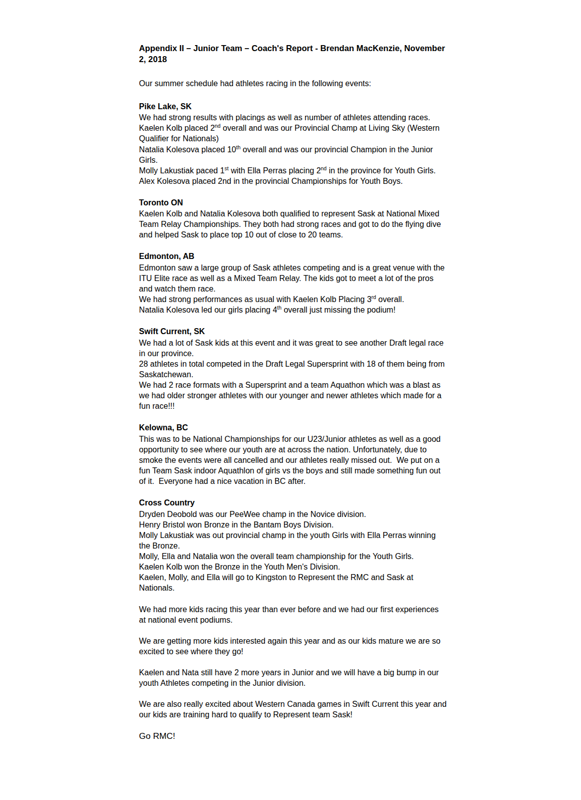Appendix II – Junior Team – Coach's Report - Brendan MacKenzie, November 2, 2018
Our summer schedule had athletes racing in the following events:
Pike Lake, SK
We had strong results with placings as well as number of athletes attending races.
Kaelen Kolb placed 2nd overall and was our Provincial Champ at Living Sky (Western Qualifier for Nationals)
Natalia Kolesova placed 10th overall and was our provincial Champion in the Junior Girls.
Molly Lakustiak paced 1st with Ella Perras placing 2nd in the province for Youth Girls.
Alex Kolesova placed 2nd in the provincial Championships for Youth Boys.
Toronto ON
Kaelen Kolb and Natalia Kolesova both qualified to represent Sask at National Mixed Team Relay Championships. They both had strong races and got to do the flying dive and helped Sask to place top 10 out of close to 20 teams.
Edmonton, AB
Edmonton saw a large group of Sask athletes competing and is a great venue with the ITU Elite race as well as a Mixed Team Relay. The kids got to meet a lot of the pros and watch them race.
We had strong performances as usual with Kaelen Kolb Placing 3rd overall.
Natalia Kolesova led our girls placing 4th overall just missing the podium!
Swift Current, SK
We had a lot of Sask kids at this event and it was great to see another Draft legal race in our province.
28 athletes in total competed in the Draft Legal Supersprint with 18 of them being from Saskatchewan.
We had 2 race formats with a Supersprint and a team Aquathon which was a blast as we had older stronger athletes with our younger and newer athletes which made for a fun race!!!
Kelowna, BC
This was to be National Championships for our U23/Junior athletes as well as a good opportunity to see where our youth are at across the nation. Unfortunately, due to smoke the events were all cancelled and our athletes really missed out. We put on a fun Team Sask indoor Aquathlon of girls vs the boys and still made something fun out of it. Everyone had a nice vacation in BC after.
Cross Country
Dryden Deobold was our PeeWee champ in the Novice division.
Henry Bristol won Bronze in the Bantam Boys Division.
Molly Lakustiak was out provincial champ in the youth Girls with Ella Perras winning the Bronze.
Molly, Ella and Natalia won the overall team championship for the Youth Girls.
Kaelen Kolb won the Bronze in the Youth Men's Division.
Kaelen, Molly, and Ella will go to Kingston to Represent the RMC and Sask at Nationals.
We had more kids racing this year than ever before and we had our first experiences at national event podiums.
We are getting more kids interested again this year and as our kids mature we are so excited to see where they go!
Kaelen and Nata still have 2 more years in Junior and we will have a big bump in our youth Athletes competing in the Junior division.
We are also really excited about Western Canada games in Swift Current this year and our kids are training hard to qualify to Represent team Sask!
Go RMC!